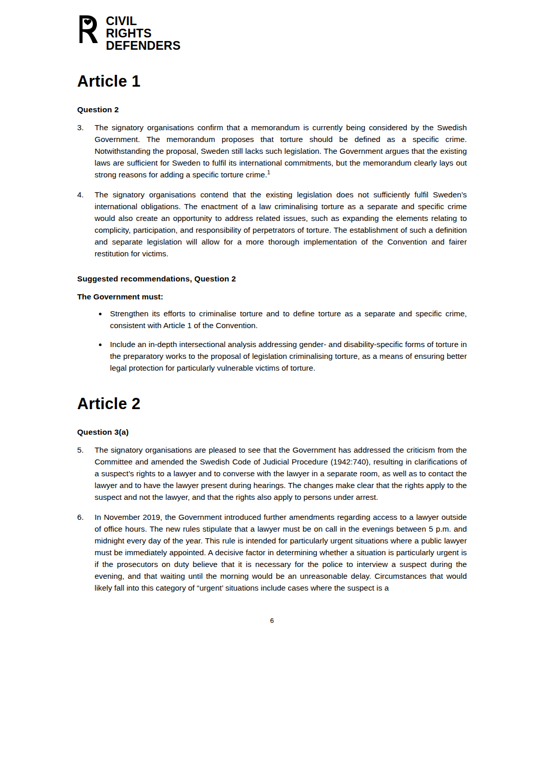Civil
Rights
Defenders
Article 1
Question 2
3. The signatory organisations confirm that a memorandum is currently being considered by the Swedish Government. The memorandum proposes that torture should be defined as a specific crime. Notwithstanding the proposal, Sweden still lacks such legislation. The Government argues that the existing laws are sufficient for Sweden to fulfil its international commitments, but the memorandum clearly lays out strong reasons for adding a specific torture crime.1
4. The signatory organisations contend that the existing legislation does not sufficiently fulfil Sweden’s international obligations. The enactment of a law criminalising torture as a separate and specific crime would also create an opportunity to address related issues, such as expanding the elements relating to complicity, participation, and responsibility of perpetrators of torture. The establishment of such a definition and separate legislation will allow for a more thorough implementation of the Convention and fairer restitution for victims.
Suggested recommendations, Question 2
The Government must:
Strengthen its efforts to criminalise torture and to define torture as a separate and specific crime, consistent with Article 1 of the Convention.
Include an in-depth intersectional analysis addressing gender- and disability-specific forms of torture in the preparatory works to the proposal of legislation criminalising torture, as a means of ensuring better legal protection for particularly vulnerable victims of torture.
Article 2
Question 3(a)
5. The signatory organisations are pleased to see that the Government has addressed the criticism from the Committee and amended the Swedish Code of Judicial Procedure (1942:740), resulting in clarifications of a suspect’s rights to a lawyer and to converse with the lawyer in a separate room, as well as to contact the lawyer and to have the lawyer present during hearings. The changes make clear that the rights apply to the suspect and not the lawyer, and that the rights also apply to persons under arrest.
6. In November 2019, the Government introduced further amendments regarding access to a lawyer outside of office hours. The new rules stipulate that a lawyer must be on call in the evenings between 5 p.m. and midnight every day of the year. This rule is intended for particularly urgent situations where a public lawyer must be immediately appointed. A decisive factor in determining whether a situation is particularly urgent is if the prosecutors on duty believe that it is necessary for the police to interview a suspect during the evening, and that waiting until the morning would be an unreasonable delay. Circumstances that would likely fall into this category of “urgent’ situations include cases where the suspect is a
6